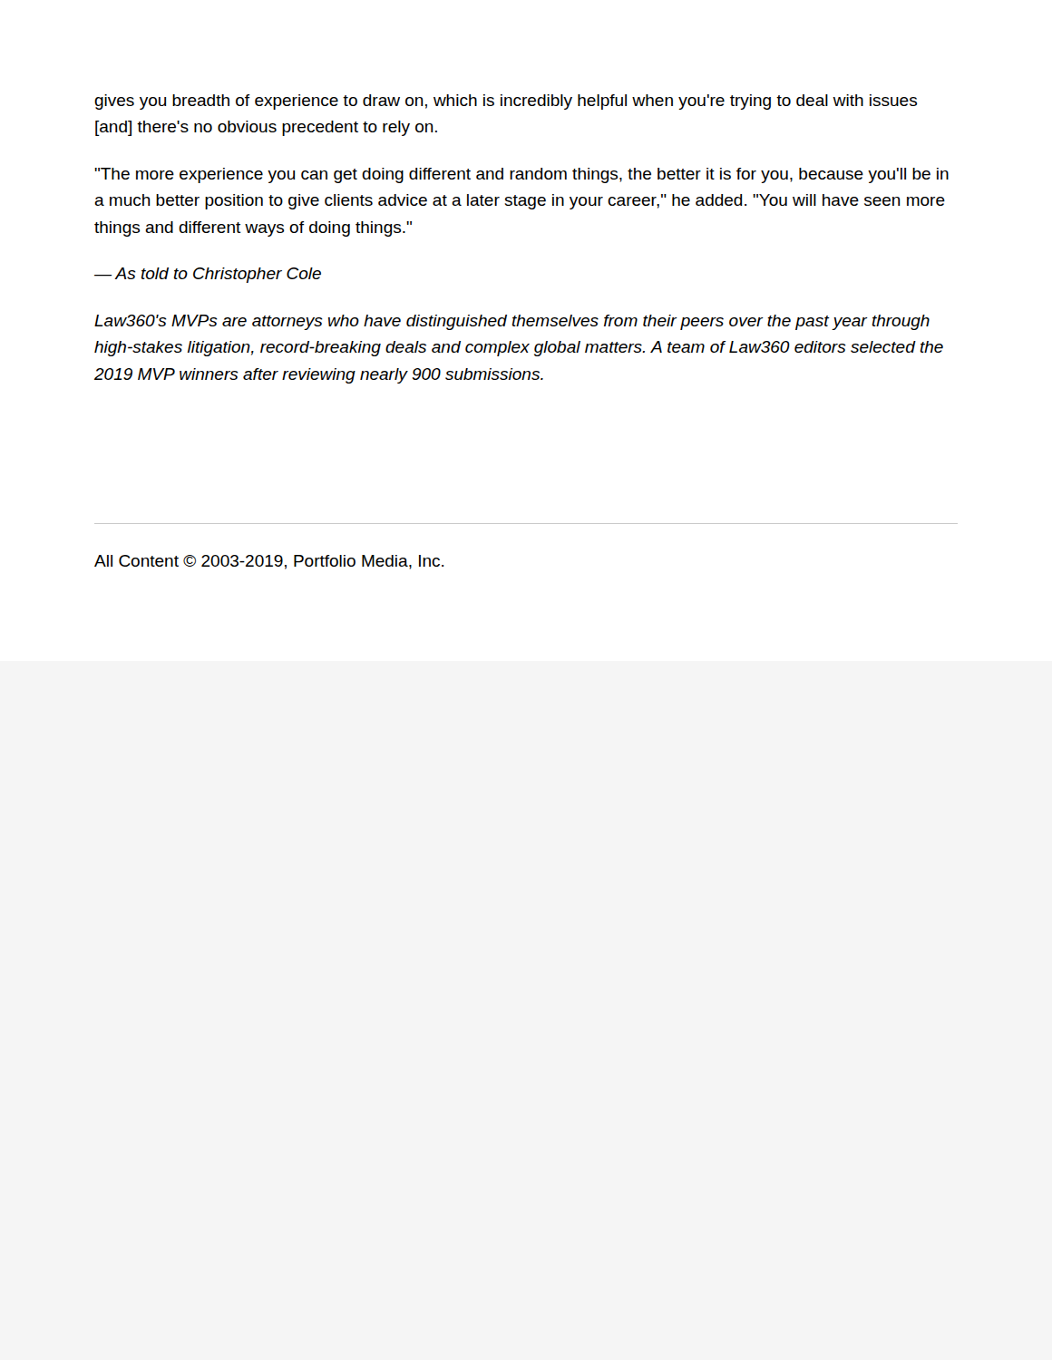gives you breadth of experience to draw on, which is incredibly helpful when you're trying to deal with issues [and] there's no obvious precedent to rely on.
"The more experience you can get doing different and random things, the better it is for you, because you'll be in a much better position to give clients advice at a later stage in your career," he added. "You will have seen more things and different ways of doing things."
— As told to Christopher Cole
Law360's MVPs are attorneys who have distinguished themselves from their peers over the past year through high-stakes litigation, record-breaking deals and complex global matters. A team of Law360 editors selected the 2019 MVP winners after reviewing nearly 900 submissions.
All Content © 2003-2019, Portfolio Media, Inc.